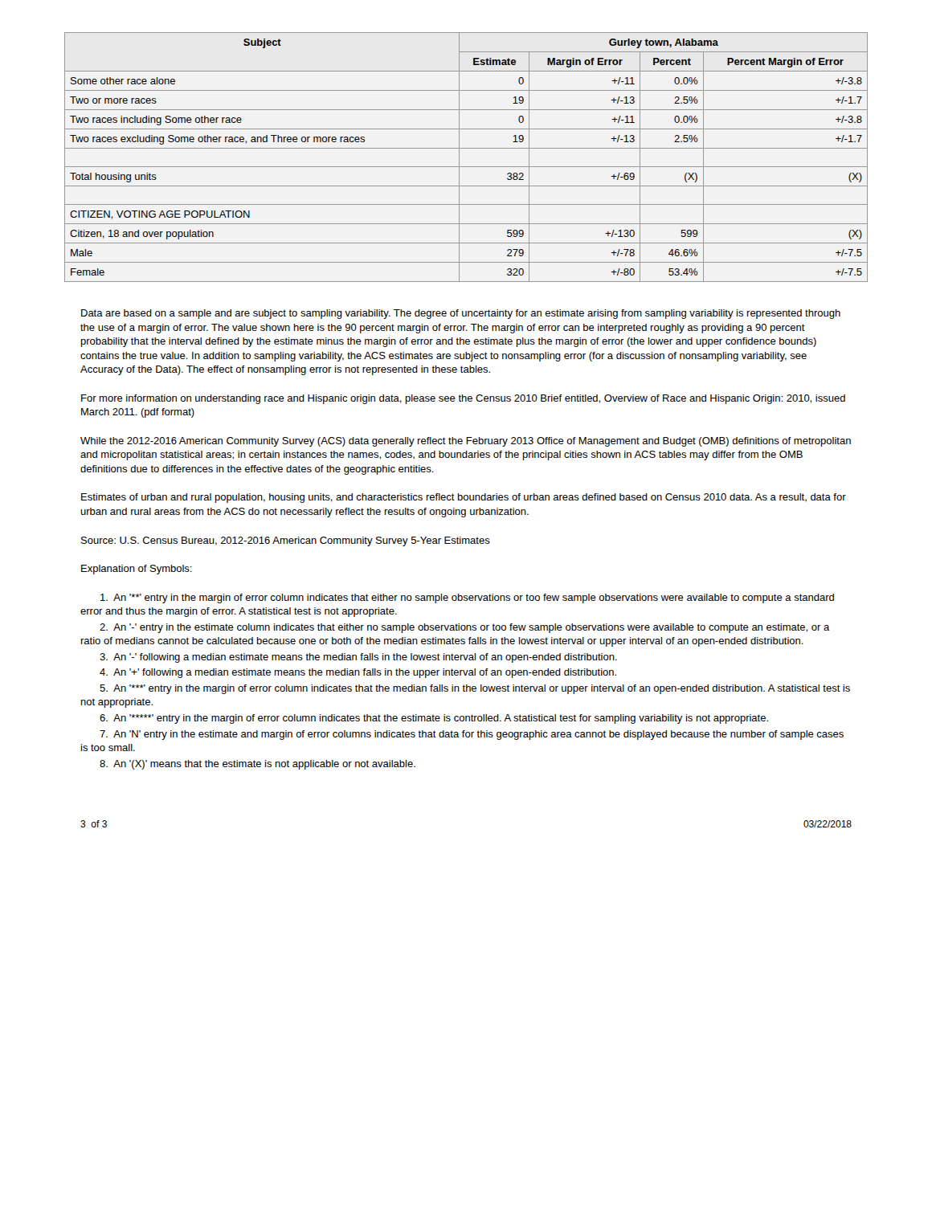| Subject | Gurley town, Alabama |
| --- | --- |
| Estimate | Margin of Error | Percent | Percent Margin of Error |
| Some other race alone | 0 | +/-11 | 0.0% | +/-3.8 |
| Two or more races | 19 | +/-13 | 2.5% | +/-1.7 |
| Two races including Some other race | 0 | +/-11 | 0.0% | +/-3.8 |
| Two races excluding Some other race, and Three or more races | 19 | +/-13 | 2.5% | +/-1.7 |
| Total housing units | 382 | +/-69 | (X) | (X) |
| CITIZEN, VOTING AGE POPULATION | | | | |
| Citizen, 18 and over population | 599 | +/-130 | 599 | (X) |
| Male | 279 | +/-78 | 46.6% | +/-7.5 |
| Female | 320 | +/-80 | 53.4% | +/-7.5 |
Data are based on a sample and are subject to sampling variability. The degree of uncertainty for an estimate arising from sampling variability is represented through the use of a margin of error. The value shown here is the 90 percent margin of error. The margin of error can be interpreted roughly as providing a 90 percent probability that the interval defined by the estimate minus the margin of error and the estimate plus the margin of error (the lower and upper confidence bounds) contains the true value. In addition to sampling variability, the ACS estimates are subject to nonsampling error (for a discussion of nonsampling variability, see Accuracy of the Data). The effect of nonsampling error is not represented in these tables.
For more information on understanding race and Hispanic origin data, please see the Census 2010 Brief entitled, Overview of Race and Hispanic Origin: 2010, issued March 2011. (pdf format)
While the 2012-2016 American Community Survey (ACS) data generally reflect the February 2013 Office of Management and Budget (OMB) definitions of metropolitan and micropolitan statistical areas; in certain instances the names, codes, and boundaries of the principal cities shown in ACS tables may differ from the OMB definitions due to differences in the effective dates of the geographic entities.
Estimates of urban and rural population, housing units, and characteristics reflect boundaries of urban areas defined based on Census 2010 data. As a result, data for urban and rural areas from the ACS do not necessarily reflect the results of ongoing urbanization.
Source: U.S. Census Bureau, 2012-2016 American Community Survey 5-Year Estimates
Explanation of Symbols:
1. An '**' entry in the margin of error column indicates that either no sample observations or too few sample observations were available to compute a standard error and thus the margin of error. A statistical test is not appropriate.
2. An '-' entry in the estimate column indicates that either no sample observations or too few sample observations were available to compute an estimate, or a ratio of medians cannot be calculated because one or both of the median estimates falls in the lowest interval or upper interval of an open-ended distribution.
3. An '-' following a median estimate means the median falls in the lowest interval of an open-ended distribution.
4. An '+' following a median estimate means the median falls in the upper interval of an open-ended distribution.
5. An '***' entry in the margin of error column indicates that the median falls in the lowest interval or upper interval of an open-ended distribution. A statistical test is not appropriate.
6. An '*****' entry in the margin of error column indicates that the estimate is controlled. A statistical test for sampling variability is not appropriate.
7. An 'N' entry in the estimate and margin of error columns indicates that data for this geographic area cannot be displayed because the number of sample cases is too small.
8. An '(X)' means that the estimate is not applicable or not available.
3 of 3 03/22/2018